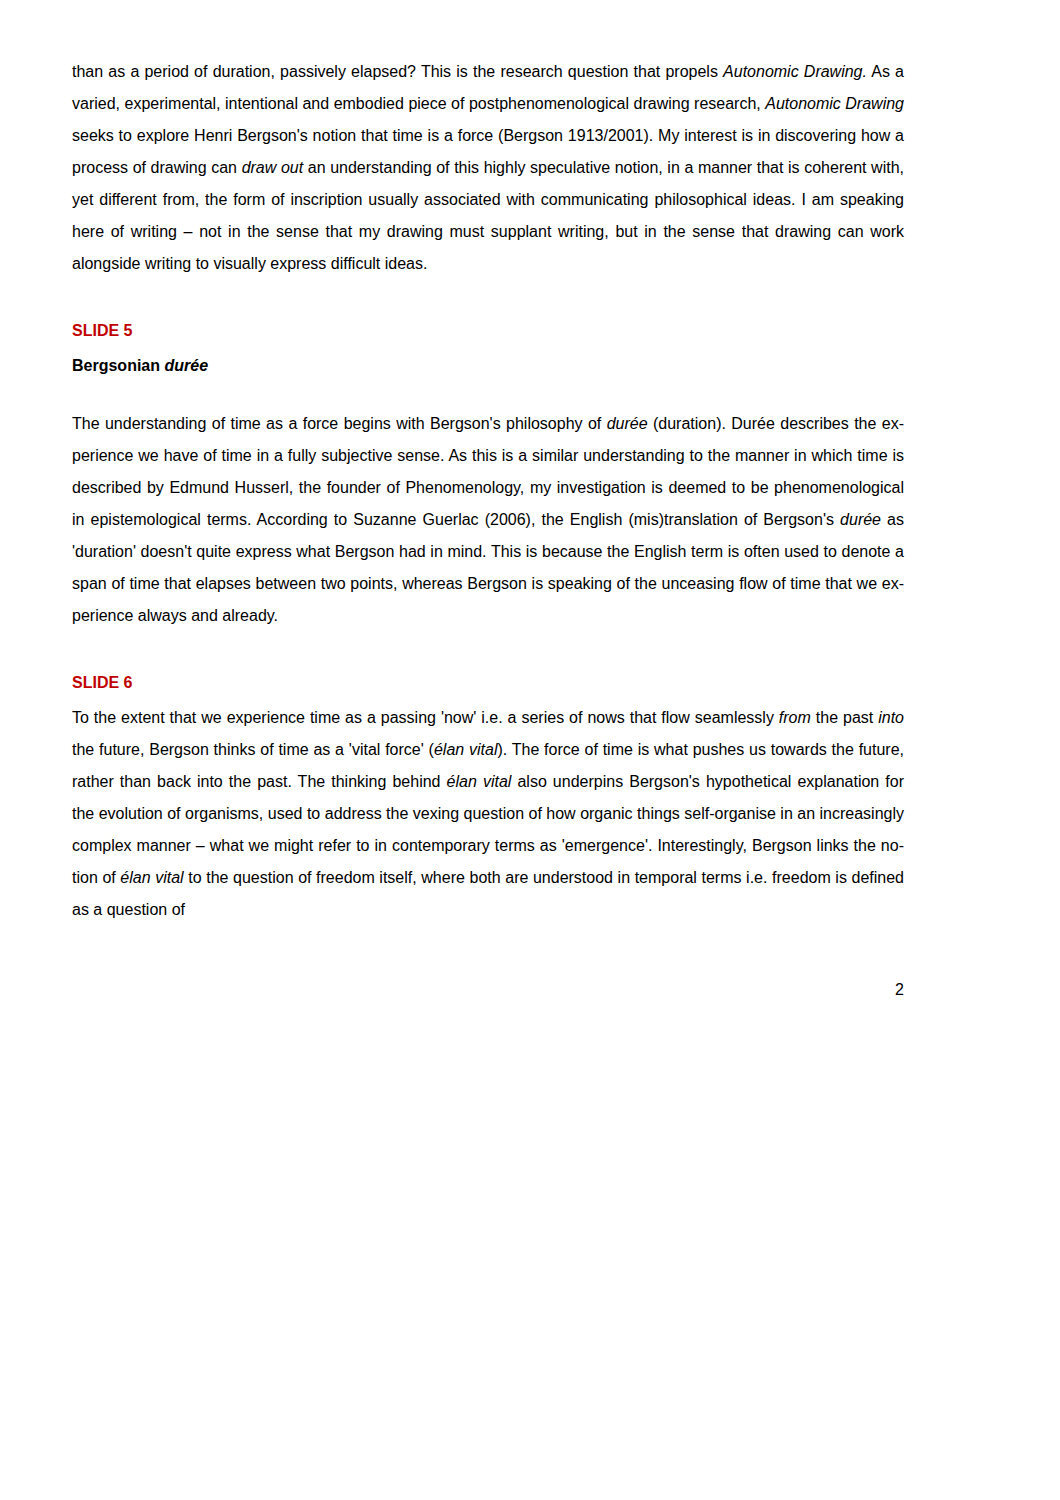than as a period of duration, passively elapsed? This is the research question that propels Autonomic Drawing. As a varied, experimental, intentional and embodied piece of postphenomenological drawing research, Autonomic Drawing seeks to explore Henri Bergson's notion that time is a force (Bergson 1913/2001). My interest is in discovering how a process of drawing can draw out an understanding of this highly speculative notion, in a manner that is coherent with, yet different from, the form of inscription usually associated with communicating philosophical ideas. I am speaking here of writing – not in the sense that my drawing must supplant writing, but in the sense that drawing can work alongside writing to visually express difficult ideas.
SLIDE 5
Bergsonian durée
The understanding of time as a force begins with Bergson's philosophy of durée (duration). Durée describes the experience we have of time in a fully subjective sense. As this is a similar understanding to the manner in which time is described by Edmund Husserl, the founder of Phenomenology, my investigation is deemed to be phenomenological in epistemological terms. According to Suzanne Guerlac (2006), the English (mis)translation of Bergson's durée as 'duration' doesn't quite express what Bergson had in mind. This is because the English term is often used to denote a span of time that elapses between two points, whereas Bergson is speaking of the unceasing flow of time that we experience always and already.
SLIDE 6
To the extent that we experience time as a passing 'now' i.e. a series of nows that flow seamlessly from the past into the future, Bergson thinks of time as a 'vital force' (élan vital). The force of time is what pushes us towards the future, rather than back into the past. The thinking behind élan vital also underpins Bergson's hypothetical explanation for the evolution of organisms, used to address the vexing question of how organic things self-organise in an increasingly complex manner – what we might refer to in contemporary terms as 'emergence'. Interestingly, Bergson links the notion of élan vital to the question of freedom itself, where both are understood in temporal terms i.e. freedom is defined as a question of
2